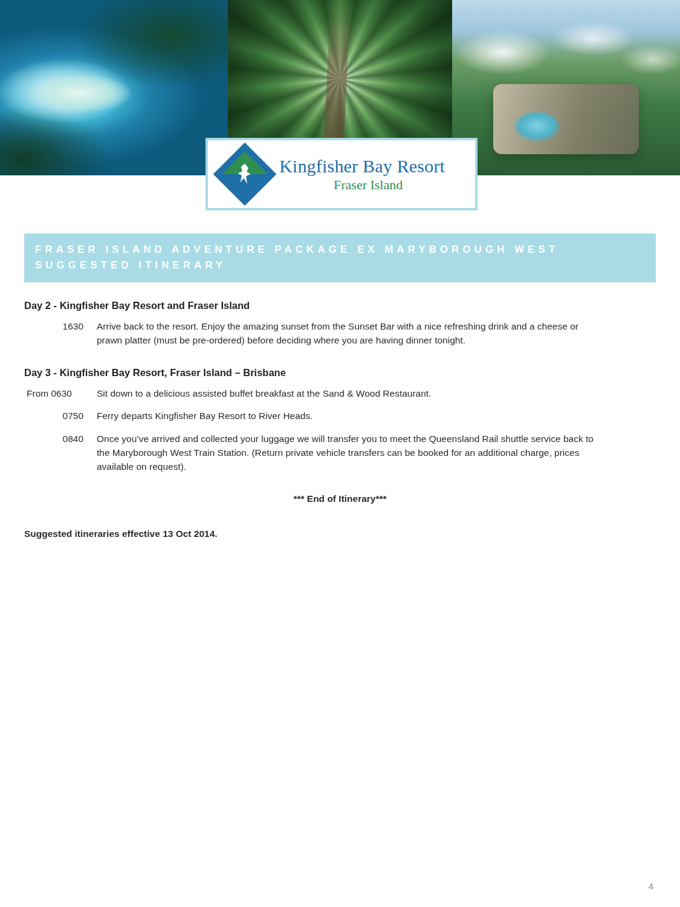Kingfisher Bay Resort
Fraser Island
Fraser Island Adventure Package ex Maryborough West Suggested Itinerary
Day 2 - Kingfisher Bay Resort and Fraser Island
1630
Arrive back to the resort. Enjoy the amazing sunset from the Sunset Bar with a nice refreshing drink and a cheese or prawn platter (must be pre-ordered) before deciding where you are having dinner tonight.
Day 3 - Kingfisher Bay Resort, Fraser Island – Brisbane
From 0630
Sit down to a delicious assisted buffet breakfast at the Sand & Wood Restaurant.
0750
Ferry departs Kingfisher Bay Resort to River Heads.
0840
Once you’ve arrived and collected your luggage we will transfer you to meet the Queensland Rail shuttle service back to the Maryborough West Train Station. (Return private vehicle transfers can be booked for an additional charge, prices available on request).
*** End of Itinerary***
Suggested itineraries effective 13 Oct 2014.
4